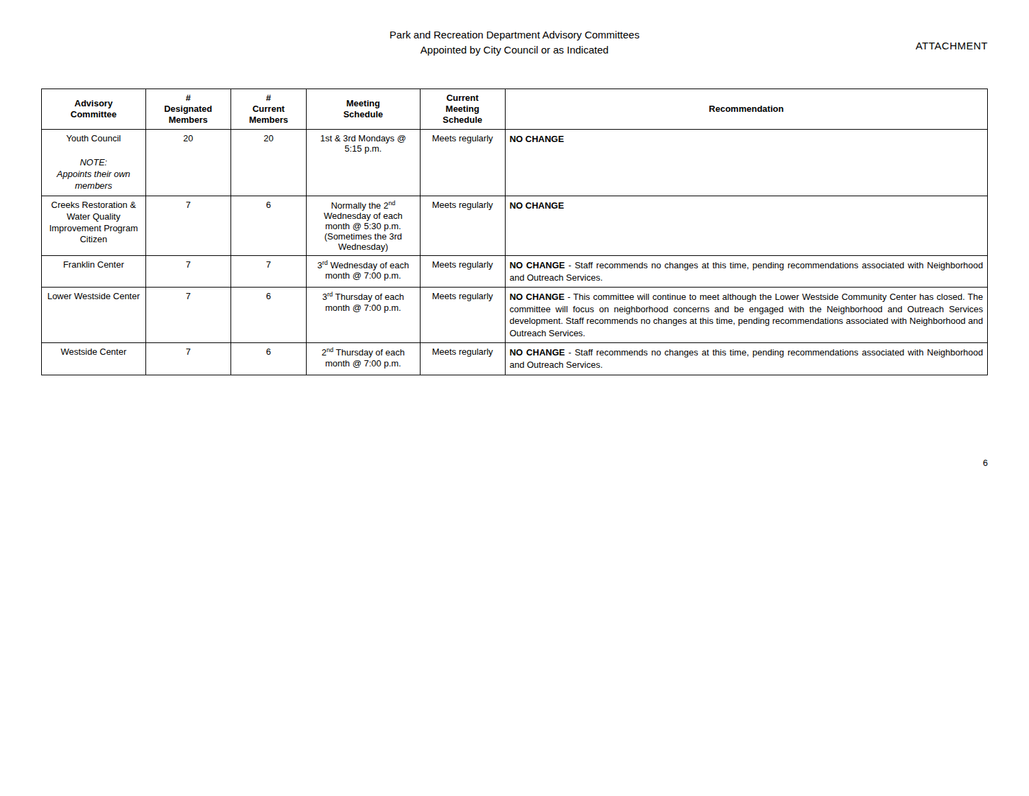Park and Recreation Department Advisory Committees
Appointed by City Council or as Indicated
ATTACHMENT
| Advisory Committee | # Designated Members | # Current Members | Meeting Schedule | Current Meeting Schedule | Recommendation |
| --- | --- | --- | --- | --- | --- |
| Youth Council NOTE: Appoints their own members | 20 | 20 | 1st & 3rd Mondays @ 5:15 p.m. | Meets regularly | NO CHANGE |
| Creeks Restoration & Water Quality Improvement Program Citizen | 7 | 6 | Normally the 2 nd Wednesday of each month @ 5:30 p.m. (Sometimes the 3rd Wednesday) | Meets regularly | NO CHANGE |
| Franklin Center | 7 | 7 | 3 rd Wednesday of each month @ 7:00 p.m. | Meets regularly | NO CHANGE - Staff recommends no changes at this time, pending recommendations associated with Neighborhood and Outreach Services. |
| Lower Westside Center | 7 | 6 | 3 rd Thursday of each month @ 7:00 p.m. | Meets regularly | NO CHANGE - This committee will continue to meet although the Lower Westside Community Center has closed. The committee will focus on neighborhood concerns and be engaged with the Neighborhood and Outreach Services development. Staff recommends no changes at this time, pending recommendations associated with Neighborhood and Outreach Services. |
| Westside Center | 7 | 6 | 2 nd Thursday of each month @ 7:00 p.m. | Meets regularly | NO CHANGE - Staff recommends no changes at this time, pending recommendations associated with Neighborhood and Outreach Services. |
6